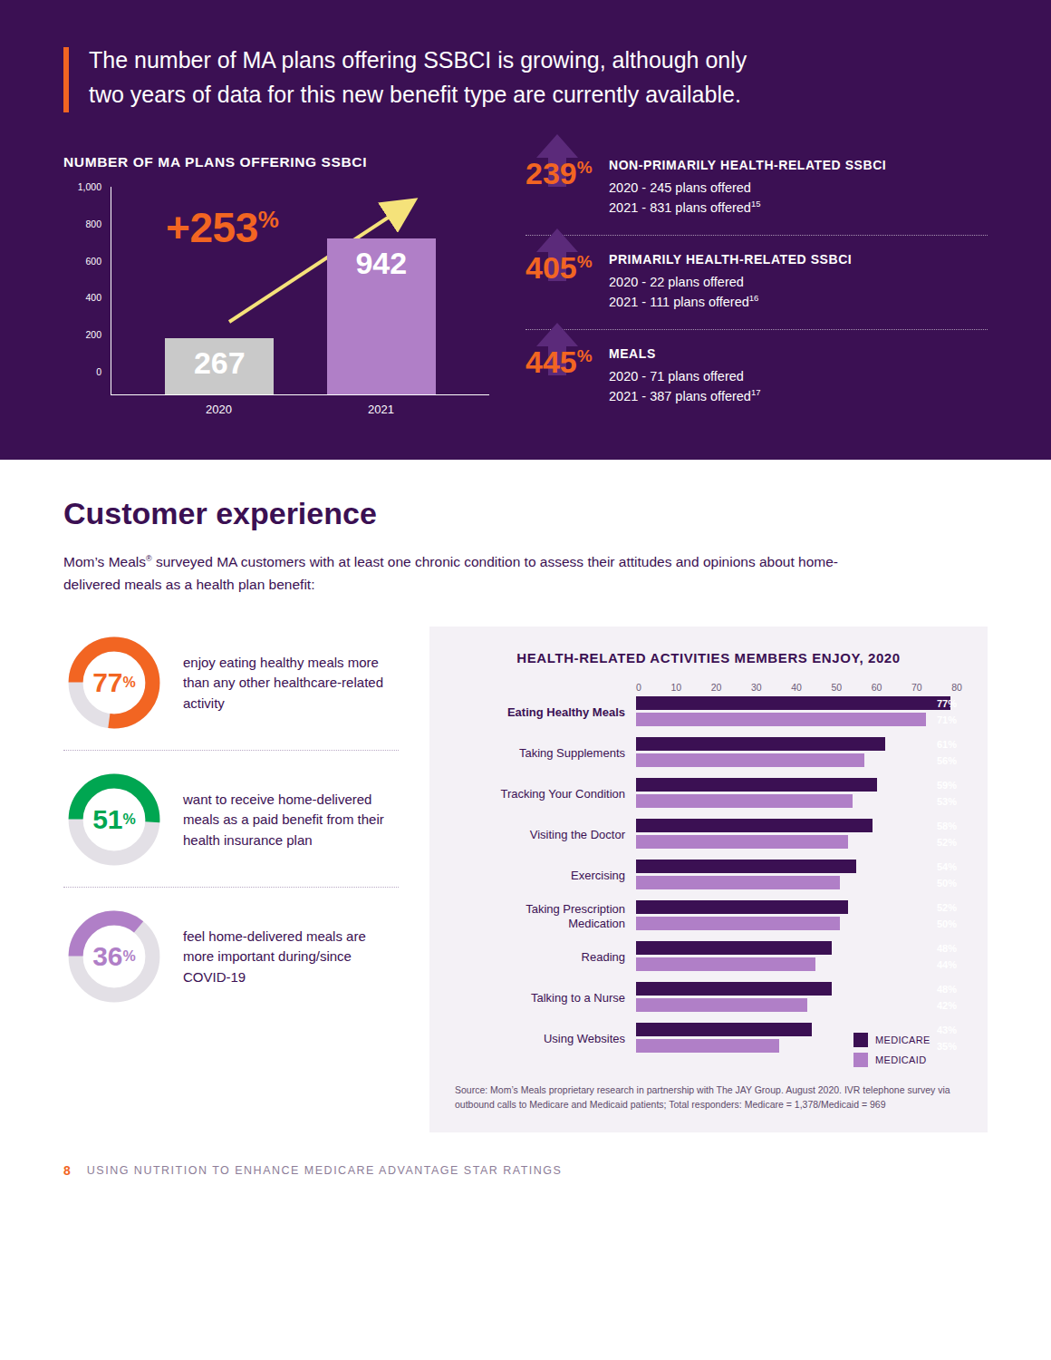The number of MA plans offering SSBCI is growing, although only
two years of data for this new benefit type are currently available.
NUMBER OF MA PLANS OFFERING SSBCI
1,000 800 600 400 200 0
+253%
267
942
2020 2021
239%
NON-PRIMARILY HEALTH-RELATED SSBCI
2020 - 245 plans offered
2021 - 831 plans offered15
405%
PRIMARILY HEALTH-RELATED SSBCI
2020 - 22 plans offered
2021 - 111 plans offered16
445%
MEALS
2020 - 71 plans offered
2021 - 387 plans offered17
Customer experience
Mom’s Meals® surveyed MA customers with at least one chronic condition to assess their attitudes and opinions about home-delivered meals as a health plan benefit:
77%
enjoy eating healthy meals more than any other healthcare-related activity
51%
want to receive home-delivered meals as a paid benefit from their health insurance plan
36%
feel home-delivered meals are more important during/since COVID-19
HEALTH-RELATED ACTIVITIES MEMBERS ENJOY, 2020
010203040 50607080
Eating Healthy Meals
77%
71%
Taking Supplements
61%
56%
Tracking Your Condition
59%
53%
Visiting the Doctor
58%
52%
Exercising
54%
50%
Taking Prescription
Medication
52%
50%
Reading
48%
44%
Talking to a Nurse
48%
42%
Using Websites
43%
35%
MEDICARE
MEDICAID
Source: Mom’s Meals proprietary research in partnership with The JAY Group. August 2020. IVR telephone survey via outbound calls to Medicare and Medicaid patients; Total responders: Medicare = 1,378/Medicaid = 969
8 USING NUTRITION TO ENHANCE MEDICARE ADVANTAGE STAR RATINGS